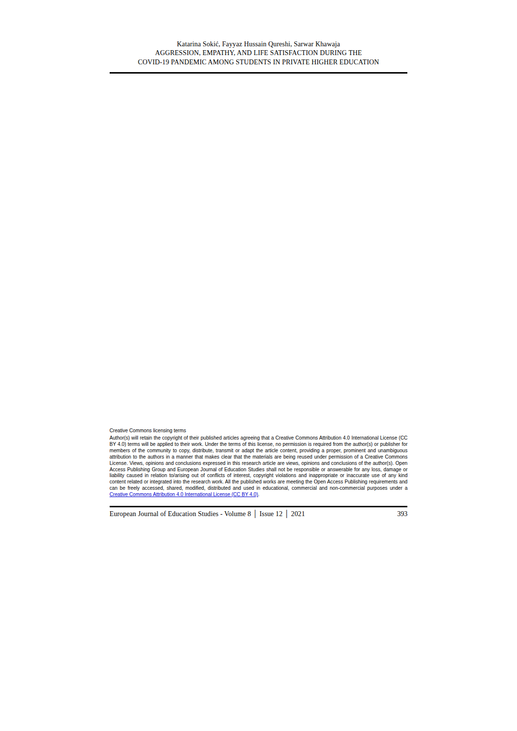Katarina Sokić, Fayyaz Hussain Qureshi, Sarwar Khawaja
AGGRESSION, EMPATHY, AND LIFE SATISFACTION DURING THE
COVID-19 PANDEMIC AMONG STUDENTS IN PRIVATE HIGHER EDUCATION
Creative Commons licensing terms
Author(s) will retain the copyright of their published articles agreeing that a Creative Commons Attribution 4.0 International License (CC BY 4.0) terms will be applied to their work. Under the terms of this license, no permission is required from the author(s) or publisher for members of the community to copy, distribute, transmit or adapt the article content, providing a proper, prominent and unambiguous attribution to the authors in a manner that makes clear that the materials are being reused under permission of a Creative Commons License. Views, opinions and conclusions expressed in this research article are views, opinions and conclusions of the author(s). Open Access Publishing Group and European Journal of Education Studies shall not be responsible or answerable for any loss, damage or liability caused in relation to/arising out of conflicts of interest, copyright violations and inappropriate or inaccurate use of any kind content related or integrated into the research work. All the published works are meeting the Open Access Publishing requirements and can be freely accessed, shared, modified, distributed and used in educational, commercial and non-commercial purposes under a Creative Commons Attribution 4.0 International License (CC BY 4.0).
European Journal of Education Studies - Volume 8 │ Issue 12 │ 2021 393